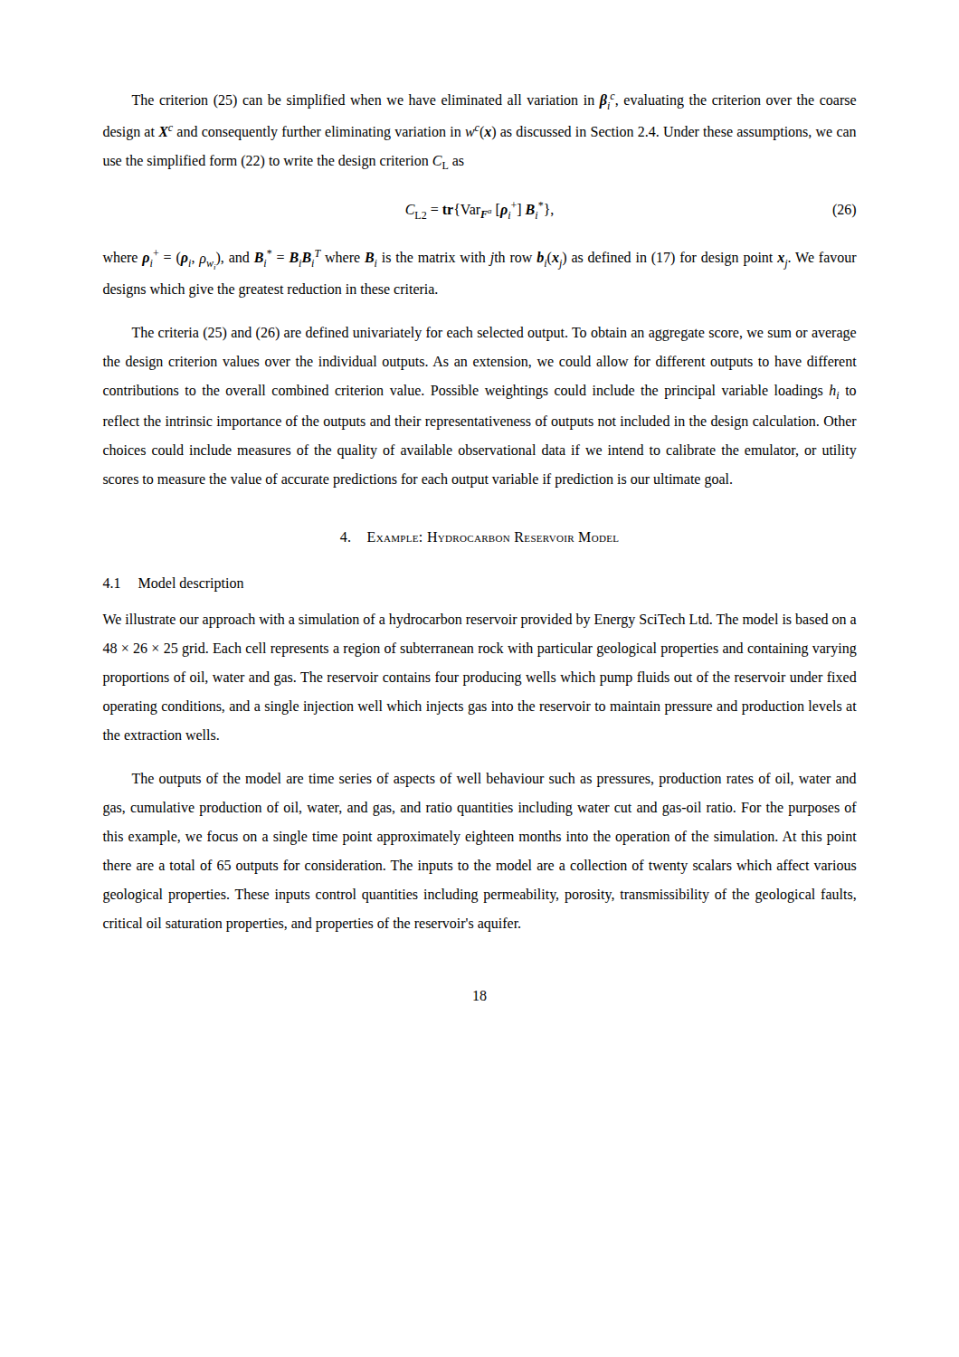The criterion (25) can be simplified when we have eliminated all variation in βic, evaluating the criterion over the coarse design at Xc and consequently further eliminating variation in wc(x) as discussed in Section 2.4. Under these assumptions, we can use the simplified form (22) to write the design criterion CL as
CL2 = tr{VarFa [ρi+] Bi*}, (26)
where ρi+ = (ρi, ρwi), and Bi* = BiBiT where Bi is the matrix with jth row bi(xj) as defined in (17) for design point xj. We favour designs which give the greatest reduction in these criteria.
The criteria (25) and (26) are defined univariately for each selected output. To obtain an aggregate score, we sum or average the design criterion values over the individual outputs. As an extension, we could allow for different outputs to have different contributions to the overall combined criterion value. Possible weightings could include the principal variable loadings hi to reflect the intrinsic importance of the outputs and their representativeness of outputs not included in the design calculation. Other choices could include measures of the quality of available observational data if we intend to calibrate the emulator, or utility scores to measure the value of accurate predictions for each output variable if prediction is our ultimate goal.
4. Example: Hydrocarbon Reservoir Model
4.1 Model description
We illustrate our approach with a simulation of a hydrocarbon reservoir provided by Energy SciTech Ltd. The model is based on a 48 × 26 × 25 grid. Each cell represents a region of subterranean rock with particular geological properties and containing varying proportions of oil, water and gas. The reservoir contains four producing wells which pump fluids out of the reservoir under fixed operating conditions, and a single injection well which injects gas into the reservoir to maintain pressure and production levels at the extraction wells.
The outputs of the model are time series of aspects of well behaviour such as pressures, production rates of oil, water and gas, cumulative production of oil, water, and gas, and ratio quantities including water cut and gas-oil ratio. For the purposes of this example, we focus on a single time point approximately eighteen months into the operation of the simulation. At this point there are a total of 65 outputs for consideration. The inputs to the model are a collection of twenty scalars which affect various geological properties. These inputs control quantities including permeability, porosity, transmissibility of the geological faults, critical oil saturation properties, and properties of the reservoir's aquifer.
18